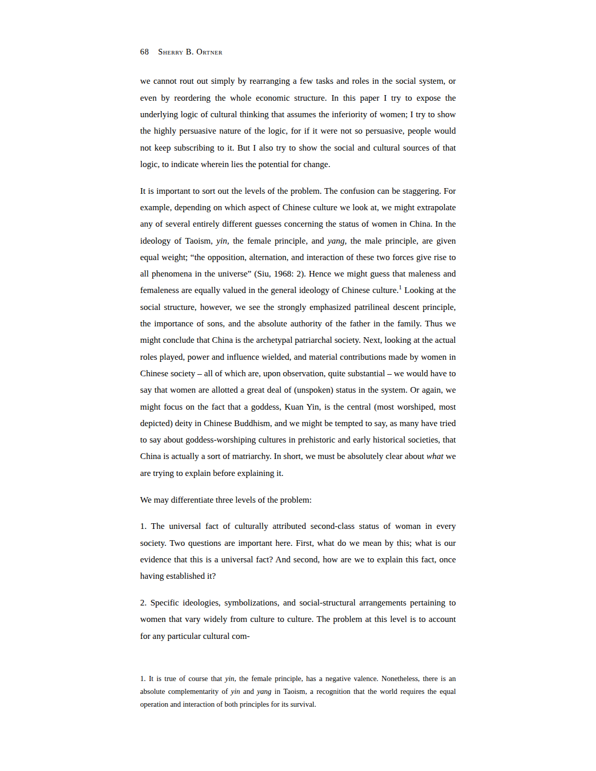68 Sherry B. Ortner
we cannot rout out simply by rearranging a few tasks and roles in the social system, or even by reordering the whole economic structure. In this paper I try to expose the underlying logic of cultural thinking that assumes the inferiority of women; I try to show the highly persuasive nature of the logic, for if it were not so persuasive, people would not keep subscribing to it. But I also try to show the social and cultural sources of that logic, to indicate wherein lies the potential for change.
It is important to sort out the levels of the problem. The confusion can be staggering. For example, depending on which aspect of Chinese culture we look at, we might extrapolate any of several entirely different guesses concerning the status of women in China. In the ideology of Taoism, yin, the female principle, and yang, the male principle, are given equal weight; “the opposition, alternation, and interaction of these two forces give rise to all phenomena in the universe” (Siu, 1968: 2). Hence we might guess that maleness and femaleness are equally valued in the general ideology of Chinese culture.1 Looking at the social structure, however, we see the strongly emphasized patrilineal descent principle, the importance of sons, and the absolute authority of the father in the family. Thus we might conclude that China is the archetypal patriarchal society. Next, looking at the actual roles played, power and influence wielded, and material contributions made by women in Chinese society – all of which are, upon observation, quite substantial – we would have to say that women are allotted a great deal of (unspoken) status in the system. Or again, we might focus on the fact that a goddess, Kuan Yin, is the central (most worshiped, most depicted) deity in Chinese Buddhism, and we might be tempted to say, as many have tried to say about goddess-worshiping cultures in prehistoric and early historical societies, that China is actually a sort of matriarchy. In short, we must be absolutely clear about what we are trying to explain before explaining it.
We may differentiate three levels of the problem:
1. The universal fact of culturally attributed second-class status of woman in every society. Two questions are important here. First, what do we mean by this; what is our evidence that this is a universal fact? And second, how are we to explain this fact, once having established it?
2. Specific ideologies, symbolizations, and social-structural arrangements pertaining to women that vary widely from culture to culture. The problem at this level is to account for any particular cultural com-
1. It is true of course that yin, the female principle, has a negative valence. Nonetheless, there is an absolute complementarity of yin and yang in Taoism, a recognition that the world requires the equal operation and interaction of both principles for its survival.